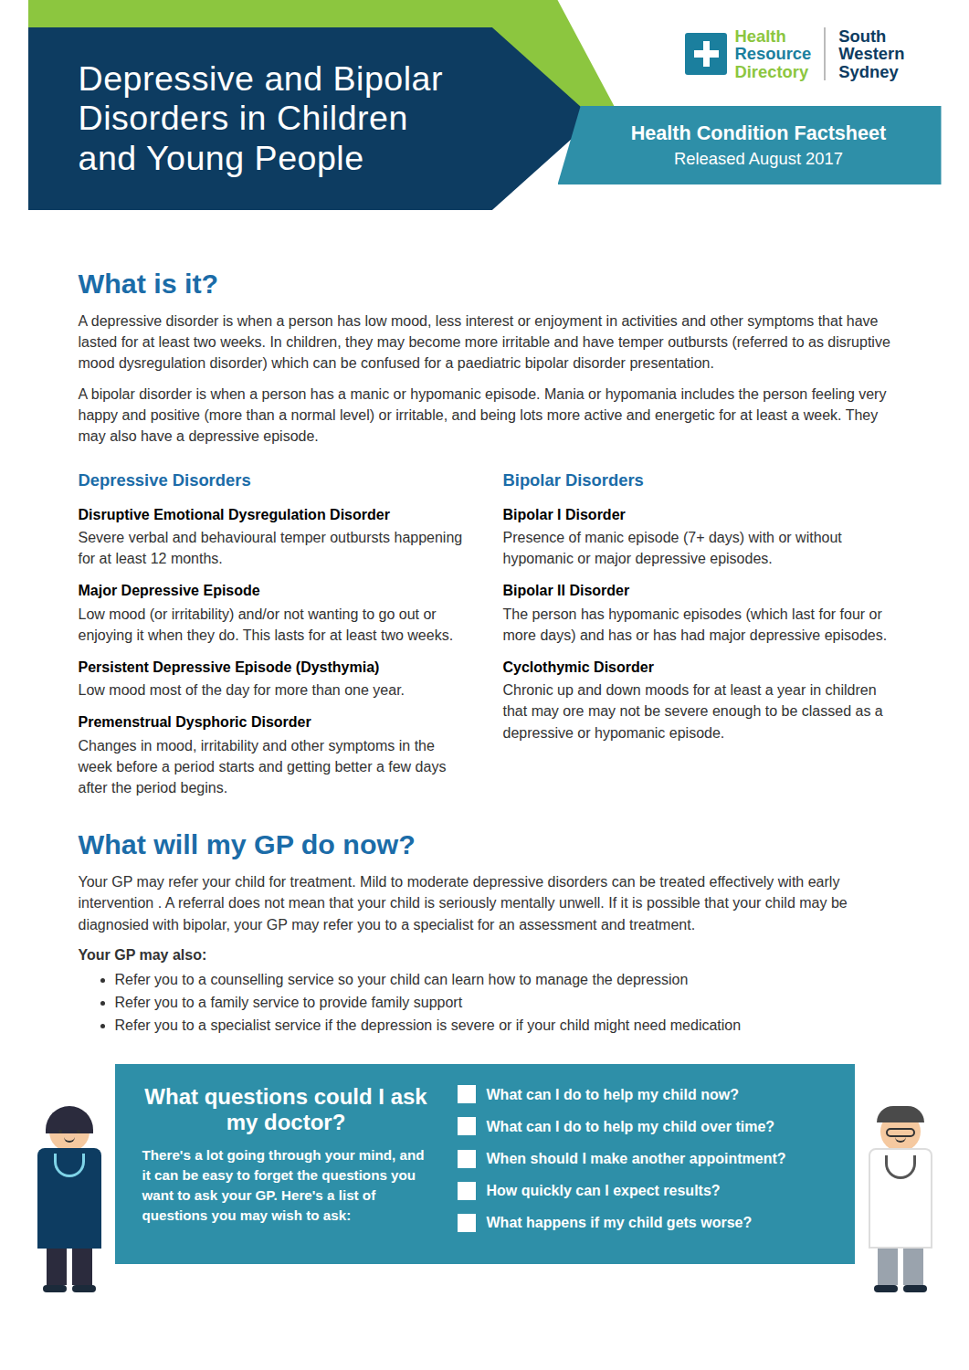Depressive and Bipolar
Disorders in Children
and Young People
Health
Resource
Directory
South
Western
Sydney
Health Condition Factsheet Released August 2017
What is it?
A depressive disorder is when a person has low mood, less interest or enjoyment in activities and other symptoms that have lasted for at least two weeks. In children, they may become more irritable and have temper outbursts (referred to as disruptive mood dysregulation disorder) which can be confused for a paediatric bipolar disorder presentation.
A bipolar disorder is when a person has a manic or hypomanic episode. Mania or hypomania includes the person feeling very happy and positive (more than a normal level) or irritable, and being lots more active and energetic for at least a week. They may also have a depressive episode.
Depressive Disorders
Disruptive Emotional Dysregulation Disorder
Severe verbal and behavioural temper outbursts happening for at least 12 months.
Major Depressive Episode
Low mood (or irritability) and/or not wanting to go out or enjoying it when they do. This lasts for at least two weeks.
Persistent Depressive Episode (Dysthymia)
Low mood most of the day for more than one year.
Premenstrual Dysphoric Disorder
Changes in mood, irritability and other symptoms in the week before a period starts and getting better a few days after the period begins.
Bipolar Disorders
Bipolar I Disorder
Presence of manic episode (7+ days) with or without hypomanic or major depressive episodes.
Bipolar II Disorder
The person has hypomanic episodes (which last for four or more days) and has or has had major depressive episodes.
Cyclothymic Disorder
Chronic up and down moods for at least a year in children that may ore may not be severe enough to be classed as a depressive or hypomanic episode.
What will my GP do now?
Your GP may refer your child for treatment. Mild to moderate depressive disorders can be treated effectively with early intervention . A referral does not mean that your child is seriously mentally unwell. If it is possible that your child may be diagnosied with bipolar, your GP may refer you to a specialist for an assessment and treatment.
Your GP may also:
Refer you to a counselling service so your child can learn how to manage the depression
Refer you to a family service to provide family support
Refer you to a specialist service if the depression is severe or if your child might need medication
What questions could I ask my doctor?
There's a lot going through your mind, and it can be easy to forget the questions you want to ask your GP. Here's a list of questions you may wish to ask:
What can I do to help my child now?
What can I do to help my child over time?
When should I make another appointment?
How quickly can I expect results?
What happens if my child gets worse?